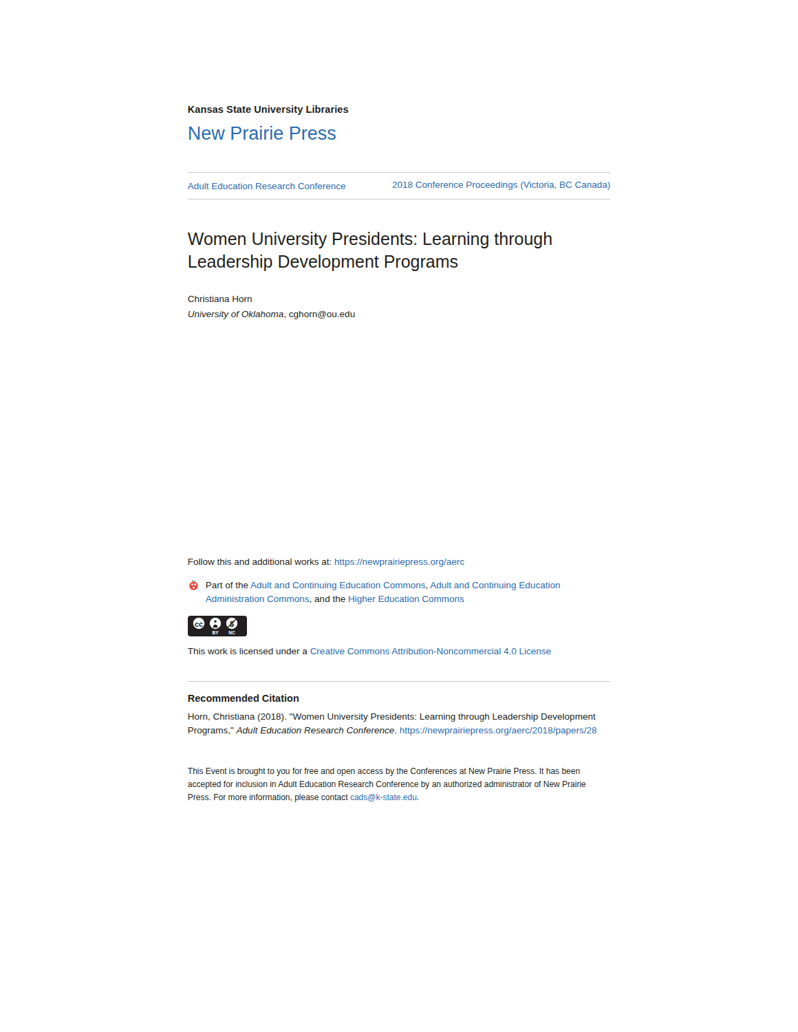Kansas State University Libraries
New Prairie Press
Adult Education Research Conference
2018 Conference Proceedings (Victoria, BC Canada)
Women University Presidents: Learning through Leadership Development Programs
Christiana Horn
University of Oklahoma, cghorn@ou.edu
Follow this and additional works at: https://newprairiepress.org/aerc
Part of the Adult and Continuing Education Commons, Adult and Continuing Education Administration Commons, and the Higher Education Commons
cc $ BY NC
This work is licensed under a Creative Commons Attribution-Noncommercial 4.0 License
Recommended Citation
Horn, Christiana (2018). "Women University Presidents: Learning through Leadership Development Programs," Adult Education Research Conference. https://newprairiepress.org/aerc/2018/papers/28
This Event is brought to you for free and open access by the Conferences at New Prairie Press. It has been accepted for inclusion in Adult Education Research Conference by an authorized administrator of New Prairie Press. For more information, please contact cads@k-state.edu.